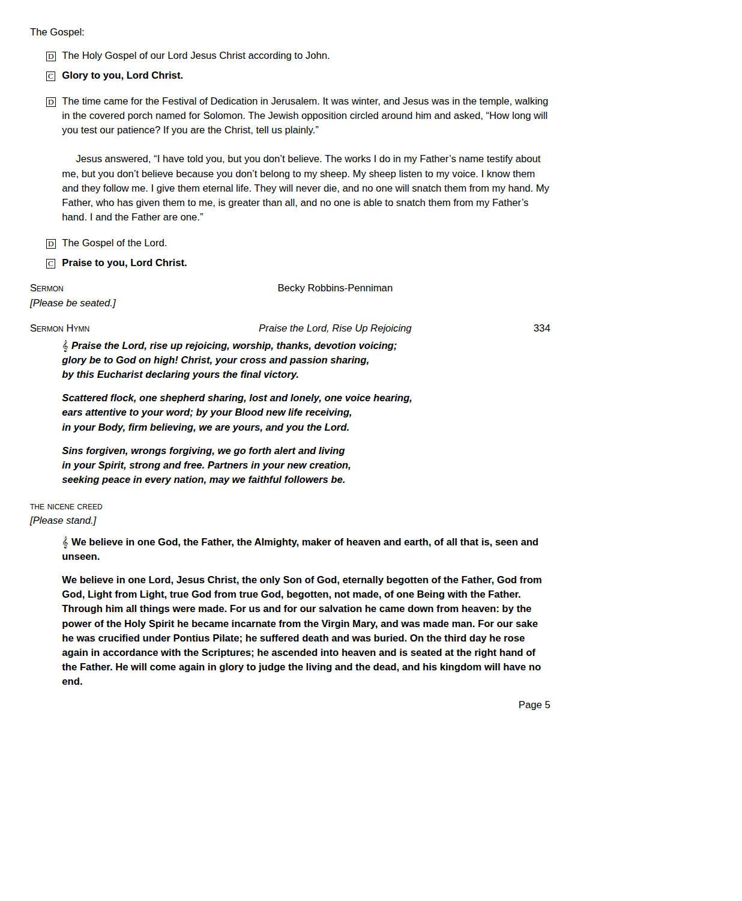The Gospel:
D
The Holy Gospel of our Lord Jesus Christ according to John.
C
Glory to you, Lord Christ.
D
The time came for the Festival of Dedication in Jerusalem. It was winter, and Jesus was in the temple, walking in the covered porch named for Solomon. The Jewish opposition circled around him and asked, “How long will you test our patience? If you are the Christ, tell us plainly.”
Jesus answered, “I have told you, but you don’t believe. The works I do in my Father’s name testify about me, but you don’t believe because you don’t belong to my sheep. My sheep listen to my voice. I know them and they follow me. I give them eternal life. They will never die, and no one will snatch them from my hand. My Father, who has given them to me, is greater than all, and no one is able to snatch them from my Father’s hand. I and the Father are one.”
D
The Gospel of the Lord.
C
Praise to you, Lord Christ.
Sermon
Becky Robbins-Penniman
[Please be seated.]
Sermon Hymn
Praise the Lord, Rise Up Rejoicing
334
𝄞 Praise the Lord, rise up rejoicing, worship, thanks, devotion voicing;
glory be to God on high! Christ, your cross and passion sharing,
by this Eucharist declaring yours the final victory.
Scattered flock, one shepherd sharing, lost and lonely, one voice hearing,
ears attentive to your word; by your Blood new life receiving,
in your Body, firm believing, we are yours, and you the Lord.
Sins forgiven, wrongs forgiving, we go forth alert and living
in your Spirit, strong and free. Partners in your new creation,
seeking peace in every nation, may we faithful followers be.
The Nicene Creed
[Please stand.]
𝄞 We believe in one God, the Father, the Almighty, maker of heaven and earth, of all that is, seen and unseen.
We believe in one Lord, Jesus Christ, the only Son of God, eternally begotten of the Father, God from God, Light from Light, true God from true God, begotten, not made, of one Being with the Father. Through him all things were made. For us and for our salvation he came down from heaven: by the power of the Holy Spirit he became incarnate from the Virgin Mary, and was made man. For our sake he was crucified under Pontius Pilate; he suffered death and was buried. On the third day he rose again in accordance with the Scriptures; he ascended into heaven and is seated at the right hand of the Father. He will come again in glory to judge the living and the dead, and his kingdom will have no end.
Page 5